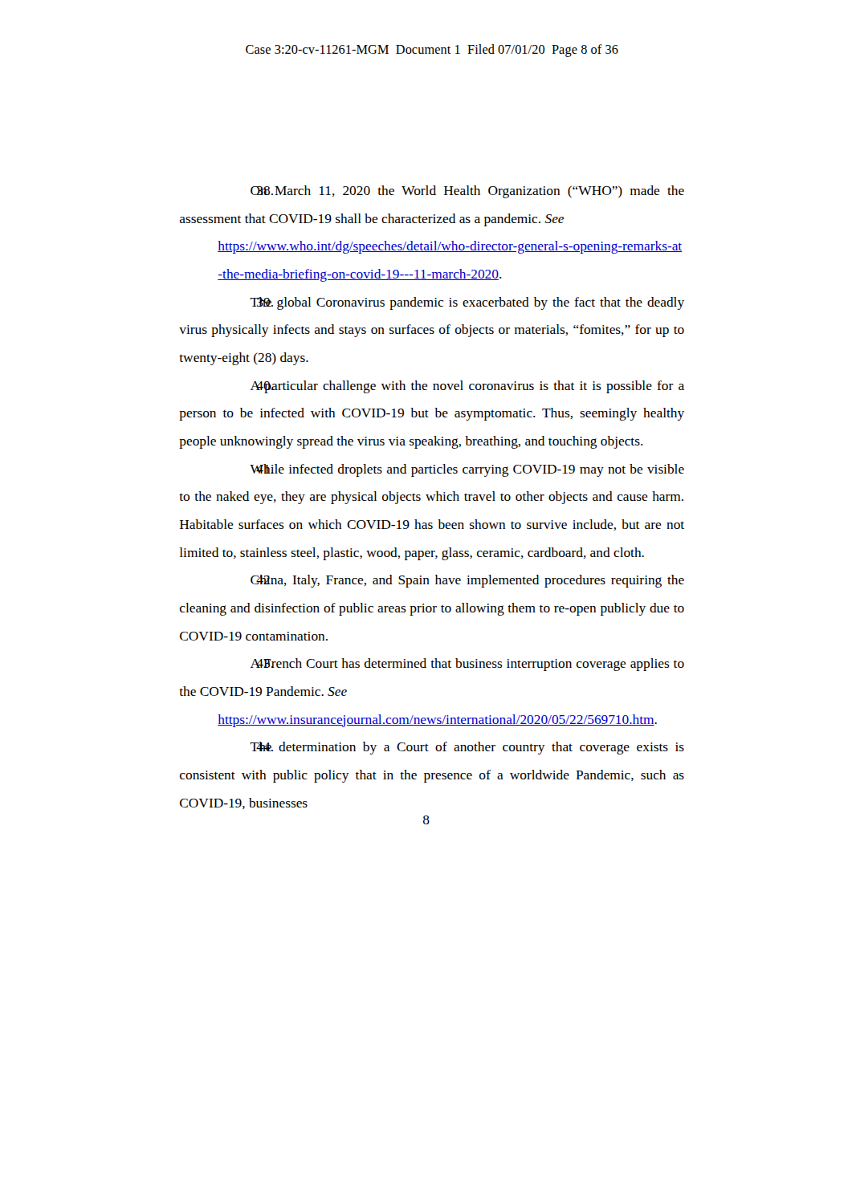Case 3:20-cv-11261-MGM Document 1 Filed 07/01/20 Page 8 of 36
38. On March 11, 2020 the World Health Organization (“WHO”) made the assessment that COVID-19 shall be characterized as a pandemic. See
https://www.who.int/dg/speeches/detail/who-director-general-s-opening-remarks-at-the-media-briefing-on-covid-19---11-march-2020.
39. The global Coronavirus pandemic is exacerbated by the fact that the deadly virus physically infects and stays on surfaces of objects or materials, “fomites,” for up to twenty-eight (28) days.
40. A particular challenge with the novel coronavirus is that it is possible for a person to be infected with COVID-19 but be asymptomatic. Thus, seemingly healthy people unknowingly spread the virus via speaking, breathing, and touching objects.
41. While infected droplets and particles carrying COVID-19 may not be visible to the naked eye, they are physical objects which travel to other objects and cause harm. Habitable surfaces on which COVID-19 has been shown to survive include, but are not limited to, stainless steel, plastic, wood, paper, glass, ceramic, cardboard, and cloth.
42. China, Italy, France, and Spain have implemented procedures requiring the cleaning and disinfection of public areas prior to allowing them to re-open publicly due to COVID-19 contamination.
43. A French Court has determined that business interruption coverage applies to the COVID-19 Pandemic. See
https://www.insurancejournal.com/news/international/2020/05/22/569710.htm.
44. The determination by a Court of another country that coverage exists is consistent with public policy that in the presence of a worldwide Pandemic, such as COVID-19, businesses
8